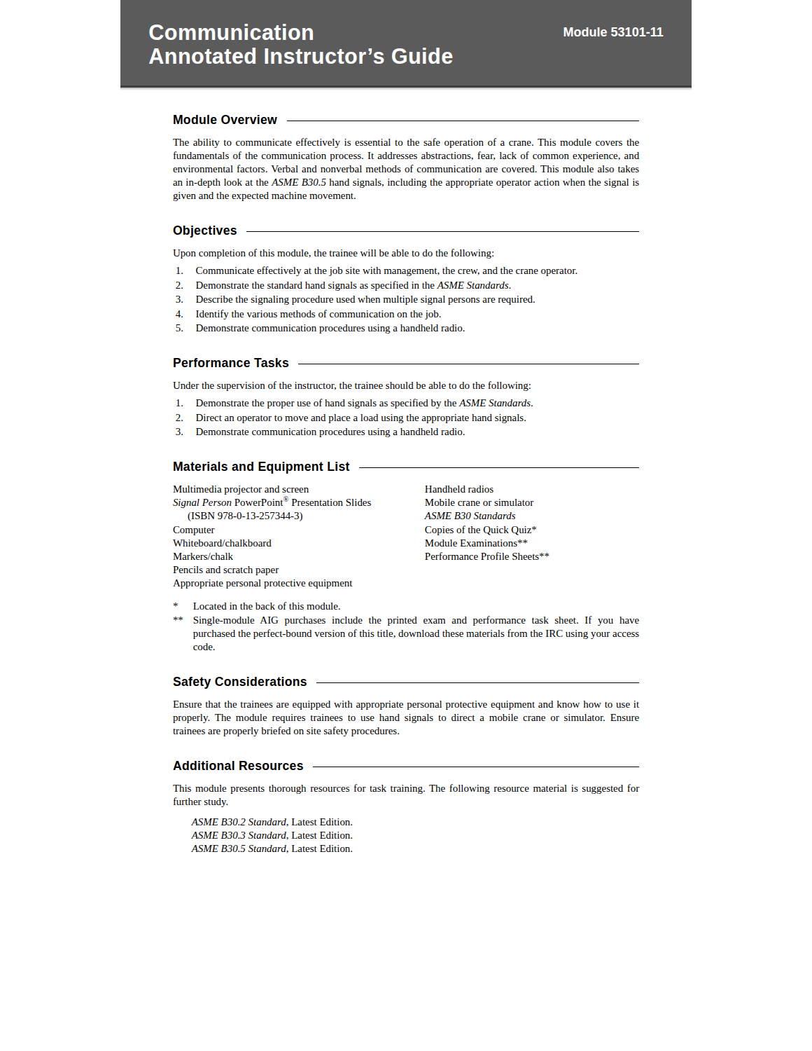Communication
Annotated Instructor’s Guide
Module 53101-11
Module Overview
The ability to communicate effectively is essential to the safe operation of a crane. This module covers the fundamentals of the communication process. It addresses abstractions, fear, lack of common experience, and environmental factors. Verbal and nonverbal methods of communication are covered. This module also takes an in-depth look at the ASME B30.5 hand signals, including the appropriate operator action when the signal is given and the expected machine movement.
Objectives
Upon completion of this module, the trainee will be able to do the following:
Communicate effectively at the job site with management, the crew, and the crane operator.
Demonstrate the standard hand signals as specified in the ASME Standards.
Describe the signaling procedure used when multiple signal persons are required.
Identify the various methods of communication on the job.
Demonstrate communication procedures using a handheld radio.
Performance Tasks
Under the supervision of the instructor, the trainee should be able to do the following:
Demonstrate the proper use of hand signals as specified by the ASME Standards.
Direct an operator to move and place a load using the appropriate hand signals.
Demonstrate communication procedures using a handheld radio.
Materials and Equipment List
Multimedia projector and screen
Signal Person PowerPoint® Presentation Slides
(ISBN 978-0-13-257344-3)
Computer
Whiteboard/chalkboard
Markers/chalk
Pencils and scratch paper
Appropriate personal protective equipment
Handheld radios
Mobile crane or simulator
ASME B30 Standards
Copies of the Quick Quiz*
Module Examinations**
Performance Profile Sheets**
*
Located in the back of this module.
**
Single-module AIG purchases include the printed exam and performance task sheet. If you have purchased the perfect-bound version of this title, download these materials from the IRC using your access code.
Safety Considerations
Ensure that the trainees are equipped with appropriate personal protective equipment and know how to use it properly. The module requires trainees to use hand signals to direct a mobile crane or simulator. Ensure trainees are properly briefed on site safety procedures.
Additional Resources
This module presents thorough resources for task training. The following resource material is suggested for further study.
ASME B30.2 Standard, Latest Edition.
ASME B30.3 Standard, Latest Edition.
ASME B30.5 Standard, Latest Edition.